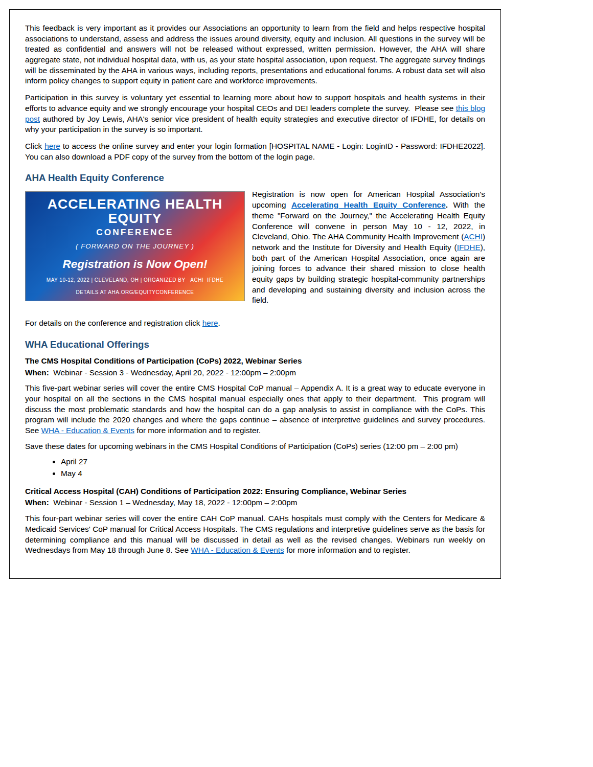This feedback is very important as it provides our Associations an opportunity to learn from the field and helps respective hospital associations to understand, assess and address the issues around diversity, equity and inclusion. All questions in the survey will be treated as confidential and answers will not be released without expressed, written permission. However, the AHA will share aggregate state, not individual hospital data, with us, as your state hospital association, upon request. The aggregate survey findings will be disseminated by the AHA in various ways, including reports, presentations and educational forums. A robust data set will also inform policy changes to support equity in patient care and workforce improvements.
Participation in this survey is voluntary yet essential to learning more about how to support hospitals and health systems in their efforts to advance equity and we strongly encourage your hospital CEOs and DEI leaders complete the survey. Please see this blog post authored by Joy Lewis, AHA's senior vice president of health equity strategies and executive director of IFDHE, for details on why your participation in the survey is so important.
Click here to access the online survey and enter your login formation [HOSPITAL NAME - Login: LoginID - Password: IFDHE2022]. You can also download a PDF copy of the survey from the bottom of the login page.
AHA Health Equity Conference
ACCELERATING HEALTH EQUITY
CONFERENCE
( FORWARD ON THE JOURNEY )
Registration is Now Open!
MAY 10-12, 2022 | CLEVELAND, OH | ORGANIZED BY ACHI IFDHE
DETAILS AT AHA.ORG/EQUITYCONFERENCE
Registration is now open for American Hospital Association's upcoming Accelerating Health Equity Conference. With the theme "Forward on the Journey," the Accelerating Health Equity Conference will convene in person May 10 - 12, 2022, in Cleveland, Ohio. The AHA Community Health Improvement (ACHI) network and the Institute for Diversity and Health Equity (IFDHE), both part of the American Hospital Association, once again are joining forces to advance their shared mission to close health equity gaps by building strategic hospital-community partnerships and developing and sustaining diversity and inclusion across the field.
For details on the conference and registration click here.
WHA Educational Offerings
The CMS Hospital Conditions of Participation (CoPs) 2022, Webinar Series
When: Webinar - Session 3 - Wednesday, April 20, 2022 - 12:00pm – 2:00pm
This five-part webinar series will cover the entire CMS Hospital CoP manual – Appendix A. It is a great way to educate everyone in your hospital on all the sections in the CMS hospital manual especially ones that apply to their department. This program will discuss the most problematic standards and how the hospital can do a gap analysis to assist in compliance with the CoPs. This program will include the 2020 changes and where the gaps continue – absence of interpretive guidelines and survey procedures. See WHA - Education & Events for more information and to register.
Save these dates for upcoming webinars in the CMS Hospital Conditions of Participation (CoPs) series (12:00 pm – 2:00 pm)
April 27
May 4
Critical Access Hospital (CAH) Conditions of Participation 2022: Ensuring Compliance, Webinar Series
When: Webinar - Session 1 – Wednesday, May 18, 2022 - 12:00pm – 2:00pm
This four-part webinar series will cover the entire CAH CoP manual. CAHs hospitals must comply with the Centers for Medicare & Medicaid Services' CoP manual for Critical Access Hospitals. The CMS regulations and interpretive guidelines serve as the basis for determining compliance and this manual will be discussed in detail as well as the revised changes. Webinars run weekly on Wednesdays from May 18 through June 8. See WHA - Education & Events for more information and to register.